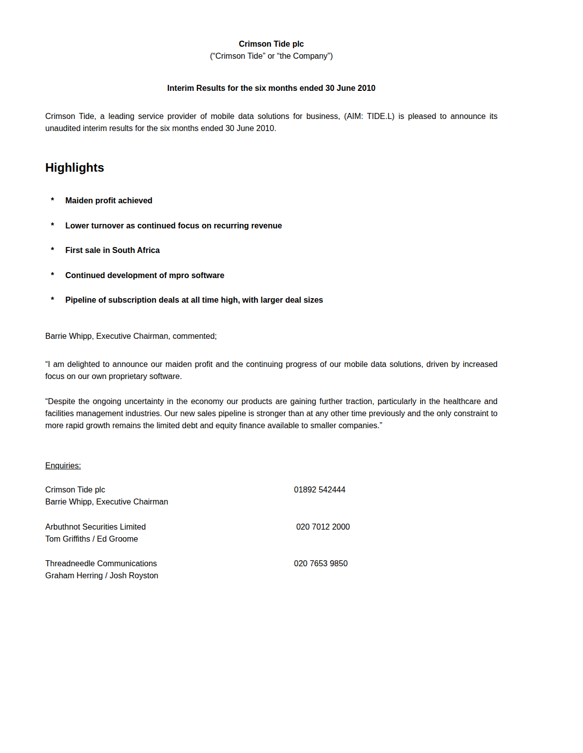Crimson Tide plc
(“Crimson Tide” or “the Company”)
Interim Results for the six months ended 30 June 2010
Crimson Tide, a leading service provider of mobile data solutions for business, (AIM: TIDE.L) is pleased to announce its unaudited interim results for the six months ended 30 June 2010.
Highlights
Maiden profit achieved
Lower turnover as continued focus on recurring revenue
First sale in South Africa
Continued development of mpro software
Pipeline of subscription deals at all time high, with larger deal sizes
Barrie Whipp, Executive Chairman, commented;
“I am delighted to announce our maiden profit and the continuing progress of our mobile data solutions, driven by increased focus on our own proprietary software.
“Despite the ongoing uncertainty in the economy our products are gaining further traction, particularly in the healthcare and facilities management industries. Our new sales pipeline is stronger than at any other time previously and the only constraint to more rapid growth remains the limited debt and equity finance available to smaller companies.”
Enquiries:
| Crimson Tide plc Barrie Whipp, Executive Chairman | 01892 542444 |
| Arbuthnot Securities Limited Tom Griffiths / Ed Groome | 020 7012 2000 |
| Threadneedle Communications Graham Herring / Josh Royston | 020 7653 9850 |